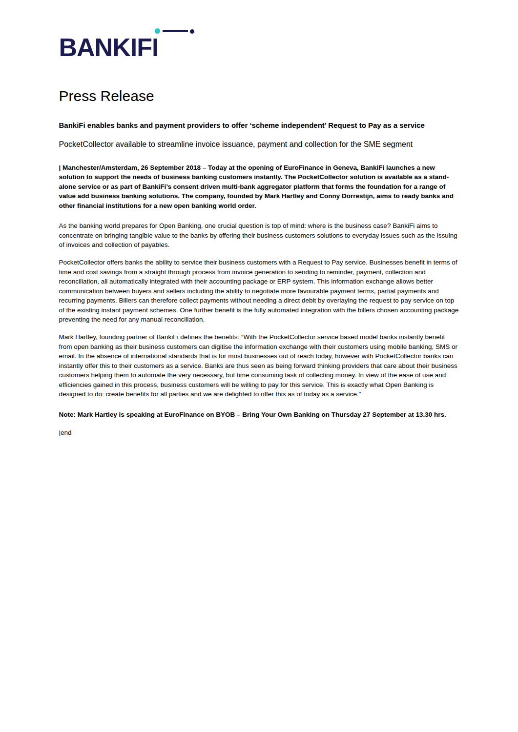BANKIFI
Press Release
BankiFi enables banks and payment providers to offer ‘scheme independent’ Request to Pay as a service
PocketCollector available to streamline invoice issuance, payment and collection for the SME segment
| Manchester/Amsterdam, 26 September 2018 – Today at the opening of EuroFinance in Geneva, BankiFi launches a new solution to support the needs of business banking customers instantly. The PocketCollector solution is available as a stand-alone service or as part of BankiFi’s consent driven multi-bank aggregator platform that forms the foundation for a range of value add business banking solutions. The company, founded by Mark Hartley and Conny Dorrestijn, aims to ready banks and other financial institutions for a new open banking world order.
As the banking world prepares for Open Banking, one crucial question is top of mind: where is the business case? BankiFi aims to concentrate on bringing tangible value to the banks by offering their business customers solutions to everyday issues such as the issuing of invoices and collection of payables.
PocketCollector offers banks the ability to service their business customers with a Request to Pay service. Businesses benefit in terms of time and cost savings from a straight through process from invoice generation to sending to reminder, payment, collection and reconciliation, all automatically integrated with their accounting package or ERP system. This information exchange allows better communication between buyers and sellers including the ability to negotiate more favourable payment terms, partial payments and recurring payments. Billers can therefore collect payments without needing a direct debit by overlaying the request to pay service on top of the existing instant payment schemes. One further benefit is the fully automated integration with the billers chosen accounting package preventing the need for any manual reconciliation.
Mark Hartley, founding partner of BankiFi defines the benefits: “With the PocketCollector service based model banks instantly benefit from open banking as their business customers can digitise the information exchange with their customers using mobile banking, SMS or email. In the absence of international standards that is for most businesses out of reach today, however with PocketCollector banks can instantly offer this to their customers as a service. Banks are thus seen as being forward thinking providers that care about their business customers helping them to automate the very necessary, but time consuming task of collecting money. In view of the ease of use and efficiencies gained in this process, business customers will be willing to pay for this service. This is exactly what Open Banking is designed to do: create benefits for all parties and we are delighted to offer this as of today as a service.”
Note: Mark Hartley is speaking at EuroFinance on BYOB – Bring Your Own Banking on Thursday 27 September at 13.30 hrs.
|end